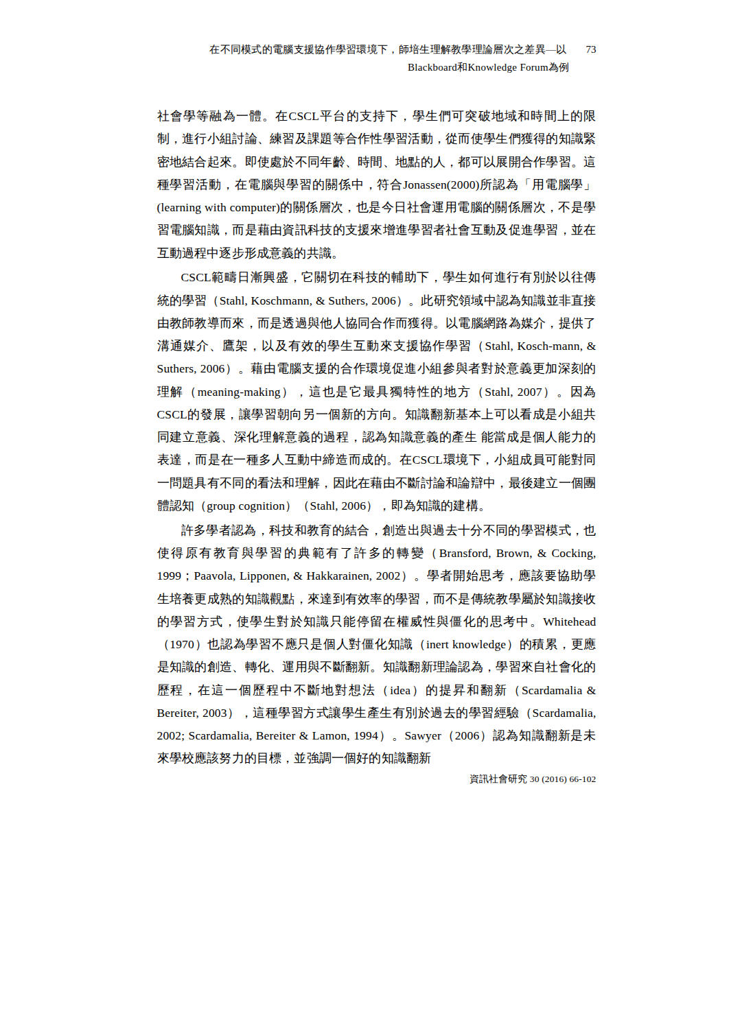在不同模式的電腦支援協作學習環境下，師培生理解教學理論層次之差異—以 73
Blackboard和Knowledge Forum為例
社會學等融為一體。在CSCL平台的支持下，學生們可突破地域和時間上的限制，進行小組討論、練習及課題等合作性學習活動，從而使學生們獲得的知識緊密地結合起來。即使處於不同年齡、時間、地點的人，都可以展開合作學習。這種學習活動，在電腦與學習的關係中，符合Jonassen(2000) 所認為「用電腦學」(learning with computer) 的關係層次，也是今日社會運用電腦的關係層次，不是學習電腦知識，而是藉由資訊科技的支援來增進學習者社會互動及促進學習，並在互動過程中逐步形成意義的共識。
CSCL範疇日漸興盛，它關切在科技的輔助下，學生如何進行有別於以往傳統的學習（Stahl, Koschmann, & Suthers, 2006）。此研究領域中認為知識並非直接由教師教導而來，而是透過與他人協同合作而獲得。以電腦網路為媒介，提供了溝通媒介、鷹架，以及有效的學生互動來支援協作學習（Stahl, Kosch-mann, & Suthers, 2006）。藉由電腦支援的合作環境促進小組參與者對於意義更加深刻的理解（meaning-making），這也是它最具獨特性的地方（Stahl, 2007）。因為CSCL的發展，讓學習朝向另一個新的方向。知識翻新基本上可以看成是小組共同建立意義、深化理解意義的過程，認為知識意義的產生 能當成是個人能力的表達，而是在一種多人互動中締造而成的。在CSCL環境下，小組成員可能對同一問題具有不同的看法和理解，因此在藉由不斷討論和論辯中，最後建立一個團體認知（group cognition）（Stahl, 2006），即為知識的建構。
許多學者認為，科技和教育的結合，創造出與過去十分不同的學習模式，也使得原有教育與學習的典範有了許多的轉變（Bransford, Brown, & Cocking, 1999；Paavola, Lipponen, & Hakkarainen, 2002）。學者開始思考，應該要協助學生培養更成熟的知識觀點，來達到有效率的學習，而不是傳統教學屬於知識接收的學習方式，使學生對於知識只能停留在權威性與僵化的思考中。Whitehead（1970）也認為學習不應只是個人對僵化知識（inert knowledge）的積累，更應是知識的創造、轉化、運用與不斷翻新。知識翻新理論認為，學習來自社會化的歷程，在這一個歷程中不斷地對想法（idea）的提昇和翻新（Scardamalia & Bereiter, 2003），這種學習方式讓學生產生有別於過去的學習經驗（Scardamalia, 2002; Scardamalia, Bereiter & Lamon, 1994）。Sawyer（2006）認為知識翻新是未來學校應該努力的目標，並強調一個好的知識翻新
資訊社會研究 30 (2016) 66-102